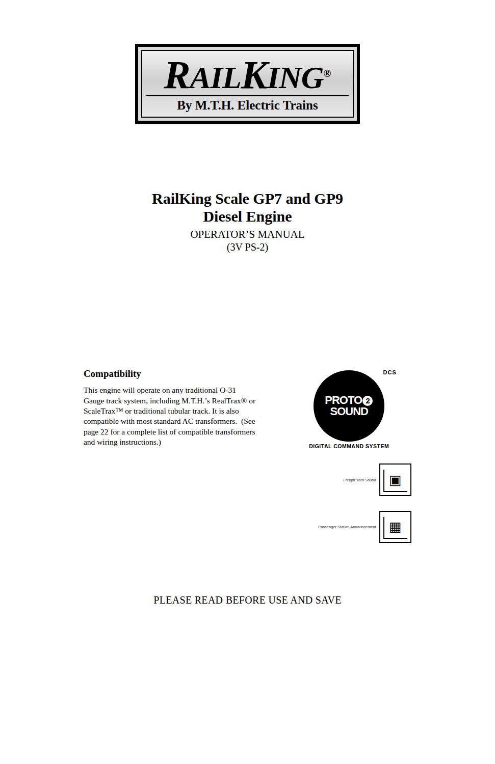RAILKING®
By M.T.H. Electric Trains
RailKing Scale GP7 and GP9
Diesel Engine
OPERATOR’S MANUAL(3V PS-2)
Compatibility
This engine will operate on any traditional O-31 Gauge track system, including M.T.H.’s RealTrax® or ScaleTrax™ or traditional tubular track. It is also compatible with most standard AC transformers. (See page 22 for a complete list of compatible transformers and wiring instructions.)
DCS
PROTO2 SOUND
DIGITAL COMMAND SYSTEM
Freight Yard Sound ▣
Passenger Station Announcement ▦
PLEASE READ BEFORE USE AND SAVE